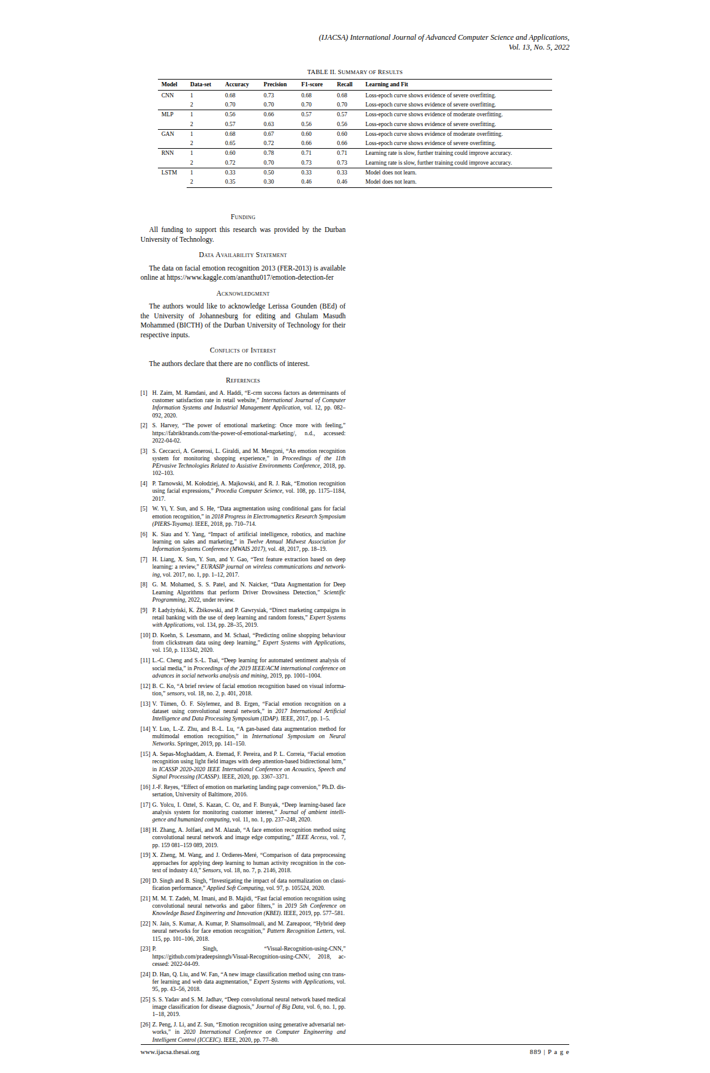(IJACSA) International Journal of Advanced Computer Science and Applications, Vol. 13, No. 5, 2022
TABLE II. SUMMARY OF RESULTS
| Model | Data-set | Accuracy | Precision | F1-score | Recall | Learning and Fit |
| --- | --- | --- | --- | --- | --- | --- |
| CNN | 1 | 0.68 | 0.73 | 0.68 | 0.68 | Loss-epoch curve shows evidence of severe overfitting. |
| 2 | 0.70 | 0.70 | 0.70 | 0.70 | Loss-epoch curve shows evidence of severe overfitting. |
| MLP | 1 | 0.56 | 0.66 | 0.57 | 0.57 | Loss-epoch curve shows evidence of moderate overfitting. |
| 2 | 0.57 | 0.63 | 0.56 | 0.56 | Loss-epoch curve shows evidence of severe overfitting. |
| GAN | 1 | 0.68 | 0.67 | 0.60 | 0.60 | Loss-epoch curve shows evidence of moderate overfitting. |
| 2 | 0.65 | 0.72 | 0.66 | 0.66 | Loss-epoch curve shows evidence of severe overfitting. |
| RNN | 1 | 0.60 | 0.78 | 0.71 | 0.71 | Learning rate is slow, further training could improve accuracy. |
| 2 | 0.72 | 0.70 | 0.73 | 0.73 | Learning rate is slow, further training could improve accuracy. |
| LSTM | 1 | 0.33 | 0.50 | 0.33 | 0.33 | Model does not learn. |
| 2 | 0.35 | 0.30 | 0.46 | 0.46 | Model does not learn. |
Funding
All funding to support this research was provided by the Durban University of Technology.
Data Availability Statement
The data on facial emotion recognition 2013 (FER-2013) is available online at https://www.kaggle.com/ananthu017/emotion-detection-fer
Acknowledgment
The authors would like to acknowledge Lerissa Gounden (BEd) of the University of Johannesburg for editing and Ghulam Masudh Mohammed (BICTH) of the Durban University of Technology for their respective inputs.
Conflicts of Interest
The authors declare that there are no conflicts of interest.
References
[1] H. Zaim, M. Ramdani, and A. Haddi, “E-crm success factors as determinants of customer satisfaction rate in retail website,” International Journal of Computer Information Systems and Industrial Management Application, vol. 12, pp. 082–092, 2020.
[2] S. Harvey, “The power of emotional marketing: Once more with feeling,” https://fabrikbrands.com/the-power-of-emotional-marketing/, n.d., accessed: 2022-04-02.
[3] S. Ceccacci, A. Generosi, L. Giraldi, and M. Mengoni, “An emotion recognition system for monitoring shopping experience,” in Proceedings of the 11th PErvasive Technologies Related to Assistive Environments Conference, 2018, pp. 102–103.
[4] P. Tarnowski, M. Kołodziej, A. Majkowski, and R. J. Rak, “Emotion recognition using facial expressions,” Procedia Computer Science, vol. 108, pp. 1175–1184, 2017.
[5] W. Yi, Y. Sun, and S. He, “Data augmentation using conditional gans for facial emotion recognition,” in 2018 Progress in Electromagnetics Research Symposium (PIERS-Toyama). IEEE, 2018, pp. 710–714.
[6] K. Siau and Y. Yang, “Impact of artificial intelligence, robotics, and machine learning on sales and marketing,” in Twelve Annual Midwest Association for Information Systems Conference (MWAIS 2017), vol. 48, 2017, pp. 18–19.
[7] H. Liang, X. Sun, Y. Sun, and Y. Gao, “Text feature extraction based on deep learning: a review,” EURASIP journal on wireless communications and networking, vol. 2017, no. 1, pp. 1–12, 2017.
[8] G. M. Mohamed, S. S. Patel, and N. Naicker, “Data Augmentation for Deep Learning Algorithms that perform Driver Drowsiness Detection,” Scientific Programming, 2022, under review.
[9] P. Ładyżyński, K. Żbikowski, and P. Gawrysiak, “Direct marketing campaigns in retail banking with the use of deep learning and random forests,” Expert Systems with Applications, vol. 134, pp. 28–35, 2019.
[10] D. Koehn, S. Lessmann, and M. Schaal, “Predicting online shopping behaviour from clickstream data using deep learning,” Expert Systems with Applications, vol. 150, p. 113342, 2020.
[11] L.-C. Cheng and S.-L. Tsai, “Deep learning for automated sentiment analysis of social media,” in Proceedings of the 2019 IEEE/ACM international conference on advances in social networks analysis and mining, 2019, pp. 1001–1004.
[12] B. C. Ko, “A brief review of facial emotion recognition based on visual information,” sensors, vol. 18, no. 2, p. 401, 2018.
[13] V. Tümen, Ö. F. Söylemez, and B. Ergen, “Facial emotion recognition on a dataset using convolutional neural network,” in 2017 International Artificial Intelligence and Data Processing Symposium (IDAP). IEEE, 2017, pp. 1–5.
[14] Y. Luo, L.-Z. Zhu, and B.-L. Lu, “A gan-based data augmentation method for multimodal emotion recognition,” in International Symposium on Neural Networks. Springer, 2019, pp. 141–150.
[15] A. Sepas-Moghaddam, A. Etemad, F. Pereira, and P. L. Correia, “Facial emotion recognition using light field images with deep attention-based bidirectional lstm,” in ICASSP 2020-2020 IEEE International Conference on Acoustics, Speech and Signal Processing (ICASSP). IEEE, 2020, pp. 3367–3371.
[16] J.-F. Reyes, “Effect of emotion on marketing landing page conversion,” Ph.D. dissertation, University of Baltimore, 2016.
[17] G. Yolcu, I. Oztel, S. Kazan, C. Oz, and F. Bunyak, “Deep learning-based face analysis system for monitoring customer interest,” Journal of ambient intelligence and humanized computing, vol. 11, no. 1, pp. 237–248, 2020.
[18] H. Zhang, A. Jolfaei, and M. Alazab, “A face emotion recognition method using convolutional neural network and image edge computing,” IEEE Access, vol. 7, pp. 159 081–159 089, 2019.
[19] X. Zheng, M. Wang, and J. Ordieres-Meré, “Comparison of data preprocessing approaches for applying deep learning to human activity recognition in the context of industry 4.0,” Sensors, vol. 18, no. 7, p. 2146, 2018.
[20] D. Singh and B. Singh, “Investigating the impact of data normalization on classification performance,” Applied Soft Computing, vol. 97, p. 105524, 2020.
[21] M. M. T. Zadeh, M. Imani, and B. Majidi, “Fast facial emotion recognition using convolutional neural networks and gabor filters,” in 2019 5th Conference on Knowledge Based Engineering and Innovation (KBEI). IEEE, 2019, pp. 577–581.
[22] N. Jain, S. Kumar, A. Kumar, P. Shamsolmoali, and M. Zareapoor, “Hybrid deep neural networks for face emotion recognition,” Pattern Recognition Letters, vol. 115, pp. 101–106, 2018.
[23] P. Singh, “Visual-Recognition-using-CNN,” https://github.com/pradeepsinngh/Visual-Recognition-using-CNN/, 2018, accessed: 2022-04-09.
[24] D. Han, Q. Liu, and W. Fan, “A new image classification method using cnn transfer learning and web data augmentation,” Expert Systems with Applications, vol. 95, pp. 43–56, 2018.
[25] S. S. Yadav and S. M. Jadhav, “Deep convolutional neural network based medical image classification for disease diagnosis,” Journal of Big Data, vol. 6, no. 1, pp. 1–18, 2019.
[26] Z. Peng, J. Li, and Z. Sun, “Emotion recognition using generative adversarial networks,” in 2020 International Conference on Computer Engineering and Intelligent Control (ICCEIC). IEEE, 2020, pp. 77–80.
www.ijacsa.thesai.org
889 | P a g e